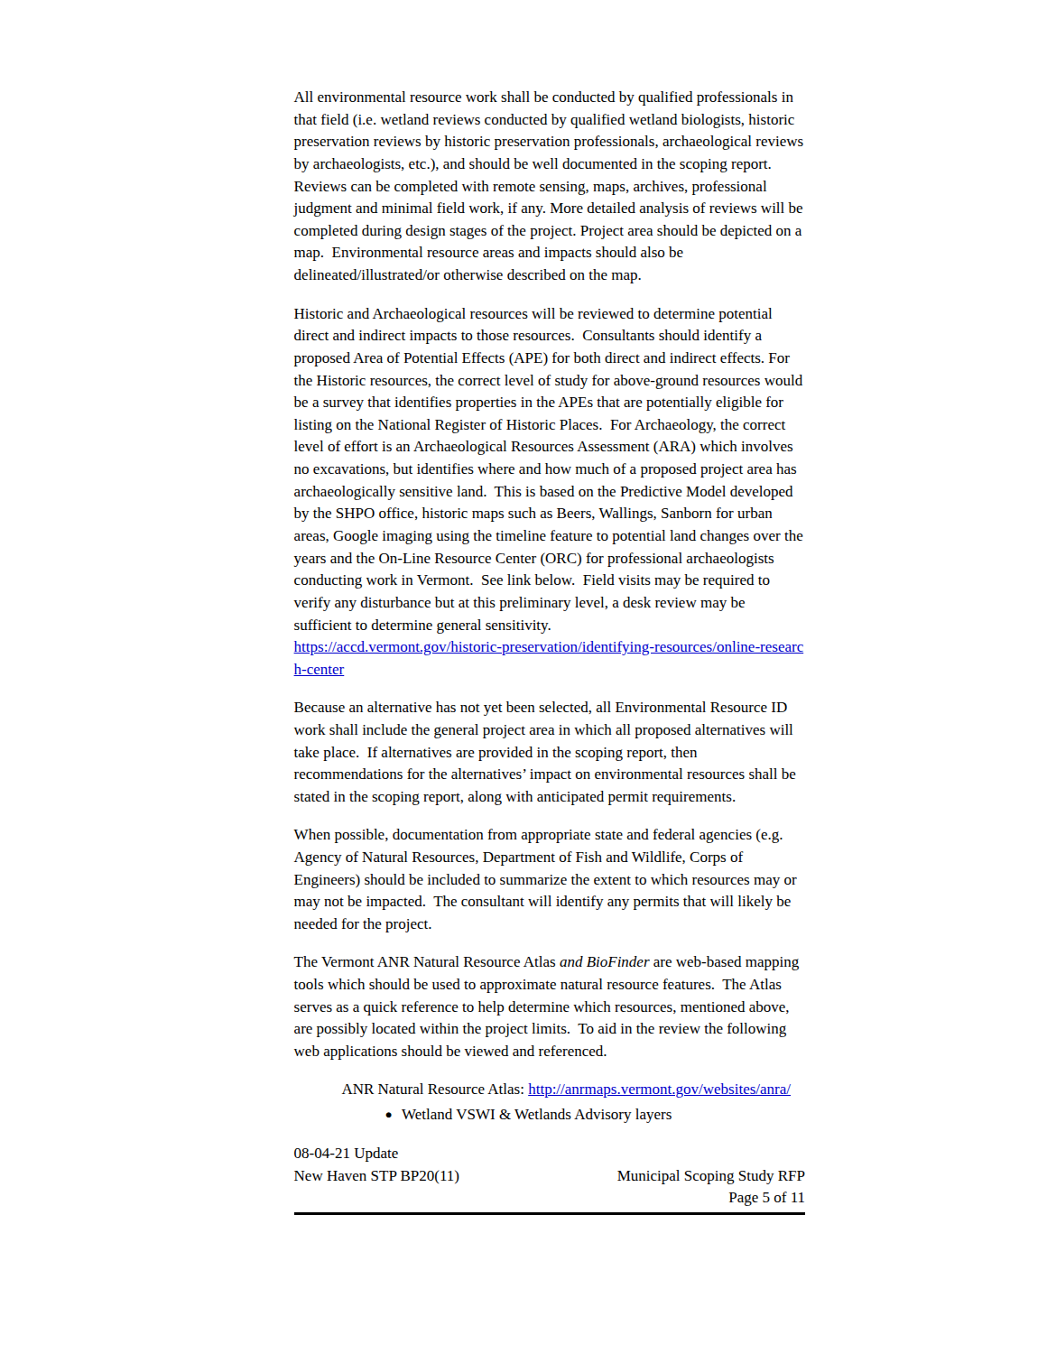All environmental resource work shall be conducted by qualified professionals in that field (i.e. wetland reviews conducted by qualified wetland biologists, historic preservation reviews by historic preservation professionals, archaeological reviews by archaeologists, etc.), and should be well documented in the scoping report. Reviews can be completed with remote sensing, maps, archives, professional judgment and minimal field work, if any. More detailed analysis of reviews will be completed during design stages of the project. Project area should be depicted on a map. Environmental resource areas and impacts should also be delineated/illustrated/or otherwise described on the map.
Historic and Archaeological resources will be reviewed to determine potential direct and indirect impacts to those resources. Consultants should identify a proposed Area of Potential Effects (APE) for both direct and indirect effects. For the Historic resources, the correct level of study for above-ground resources would be a survey that identifies properties in the APEs that are potentially eligible for listing on the National Register of Historic Places. For Archaeology, the correct level of effort is an Archaeological Resources Assessment (ARA) which involves no excavations, but identifies where and how much of a proposed project area has archaeologically sensitive land. This is based on the Predictive Model developed by the SHPO office, historic maps such as Beers, Wallings, Sanborn for urban areas, Google imaging using the timeline feature to potential land changes over the years and the On-Line Resource Center (ORC) for professional archaeologists conducting work in Vermont. See link below. Field visits may be required to verify any disturbance but at this preliminary level, a desk review may be sufficient to determine general sensitivity.
https://accd.vermont.gov/historic-preservation/identifying-resources/online-research-center
Because an alternative has not yet been selected, all Environmental Resource ID work shall include the general project area in which all proposed alternatives will take place. If alternatives are provided in the scoping report, then recommendations for the alternatives’ impact on environmental resources shall be stated in the scoping report, along with anticipated permit requirements.
When possible, documentation from appropriate state and federal agencies (e.g. Agency of Natural Resources, Department of Fish and Wildlife, Corps of Engineers) should be included to summarize the extent to which resources may or may not be impacted. The consultant will identify any permits that will likely be needed for the project.
The Vermont ANR Natural Resource Atlas and BioFinder are web-based mapping tools which should be used to approximate natural resource features. The Atlas serves as a quick reference to help determine which resources, mentioned above, are possibly located within the project limits. To aid in the review the following web applications should be viewed and referenced.
ANR Natural Resource Atlas: http://anrmaps.vermont.gov/websites/anra/
Wetland VSWI & Wetlands Advisory layers
08-04-21 Update
New Haven STP BP20(11)
Municipal Scoping Study RFP
Page 5 of 11